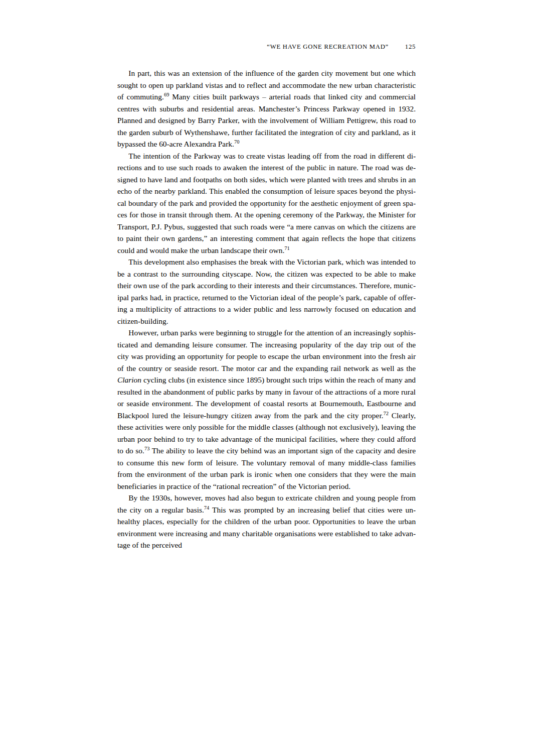“we have gone recreation mad” 125
In part, this was an extension of the influence of the garden city movement but one which sought to open up parkland vistas and to reflect and accommodate the new urban characteristic of commuting.69 Many cities built parkways – arterial roads that linked city and commercial centres with suburbs and residential areas. Manchester’s Princess Parkway opened in 1932. Planned and designed by Barry Parker, with the involvement of William Pettigrew, this road to the garden suburb of Wythenshawe, further facilitated the integration of city and parkland, as it bypassed the 60-acre Alexandra Park.70
The intention of the Parkway was to create vistas leading off from the road in different directions and to use such roads to awaken the interest of the public in nature. The road was designed to have land and footpaths on both sides, which were planted with trees and shrubs in an echo of the nearby parkland. This enabled the consumption of leisure spaces beyond the physical boundary of the park and provided the opportunity for the aesthetic enjoyment of green spaces for those in transit through them. At the opening ceremony of the Parkway, the Minister for Transport, P.J. Pybus, suggested that such roads were “a mere canvas on which the citizens are to paint their own gardens,” an interesting comment that again reflects the hope that citizens could and would make the urban landscape their own.71
This development also emphasises the break with the Victorian park, which was intended to be a contrast to the surrounding cityscape. Now, the citizen was expected to be able to make their own use of the park according to their interests and their circumstances. Therefore, municipal parks had, in practice, returned to the Victorian ideal of the people’s park, capable of offering a multiplicity of attractions to a wider public and less narrowly focused on education and citizen-building.
However, urban parks were beginning to struggle for the attention of an increasingly sophisticated and demanding leisure consumer. The increasing popularity of the day trip out of the city was providing an opportunity for people to escape the urban environment into the fresh air of the country or seaside resort. The motor car and the expanding rail network as well as the Clarion cycling clubs (in existence since 1895) brought such trips within the reach of many and resulted in the abandonment of public parks by many in favour of the attractions of a more rural or seaside environment. The development of coastal resorts at Bournemouth, Eastbourne and Blackpool lured the leisure-hungry citizen away from the park and the city proper.72 Clearly, these activities were only possible for the middle classes (although not exclusively), leaving the urban poor behind to try to take advantage of the municipal facilities, where they could afford to do so.73 The ability to leave the city behind was an important sign of the capacity and desire to consume this new form of leisure. The voluntary removal of many middle-class families from the environment of the urban park is ironic when one considers that they were the main beneficiaries in practice of the “rational recreation” of the Victorian period.
By the 1930s, however, moves had also begun to extricate children and young people from the city on a regular basis.74 This was prompted by an increasing belief that cities were unhealthy places, especially for the children of the urban poor. Opportunities to leave the urban environment were increasing and many charitable organisations were established to take advantage of the perceived